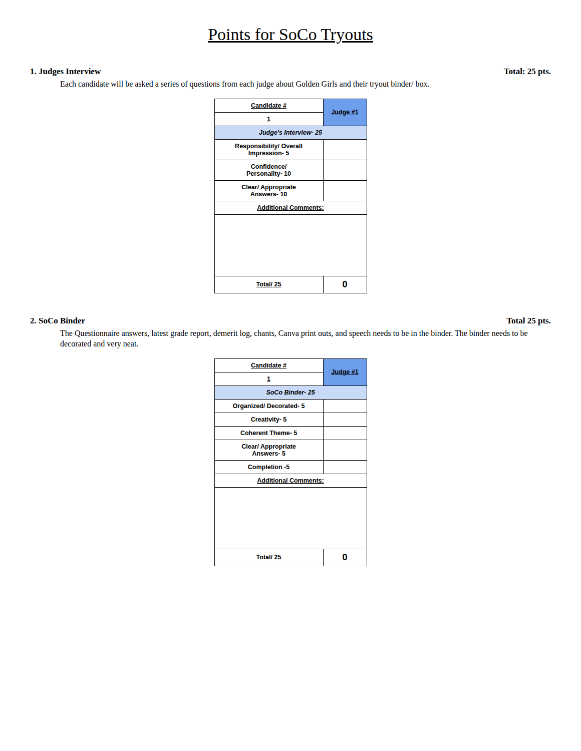Points for SoCo Tryouts
1. Judges Interview Total: 25 pts.
Each candidate will be asked a series of questions from each judge about Golden Girls and their tryout binder/ box.
| Candidate # | Judge #1 |
| 1 |
| Judge's Interview- 25 |
| Responsibility/ Overall Impression- 5 | |
| Confidence/ Personality- 10 | |
| Clear/ Appropriate Answers- 10 | |
| Additional Comments: |
| Total/ 25 | 0 |
2. SoCo Binder Total 25 pts.
The Questionnaire answers, latest grade report, demerit log, chants, Canva print outs, and speech needs to be in the binder. The binder needs to be decorated and very neat.
| Candidate # | Judge #1 |
| 1 |
| SoCo Binder- 25 |
| Organized/ Decorated- 5 | |
| Creativity- 5 | |
| Coherent Theme- 5 | |
| Clear/ Appropriate Answers- 5 | |
| Completion -5 | |
| Additional Comments: |
| Total/ 25 | 0 |